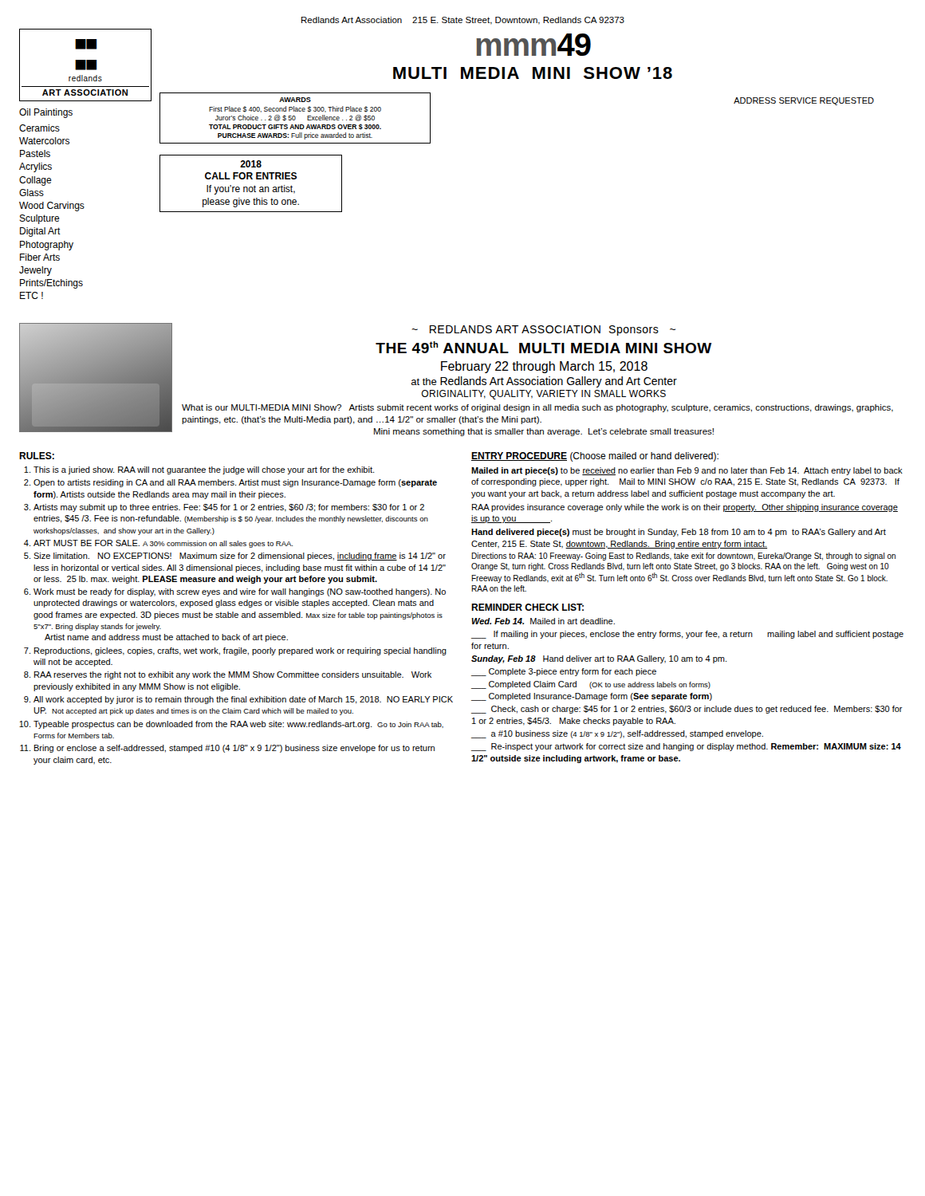Redlands Art Association 215 E. State Street, Downtown, Redlands CA 92373
■■
■■
redlands
ART ASSOCIATION
Oil Paintings
Ceramics
Watercolors
Pastels
Acrylics
Collage
Glass
Wood Carvings
Sculpture
Digital Art
Photography
Fiber Arts
Jewelry
Prints/Etchings
ETC !
mmm49
MULTI MEDIA MINI SHOW ’18
AWARDS
First Place $ 400, Second Place $ 300, Third Place $ 200
Juror’s Choice . . 2 @ $ 50 Excellence . . 2 @ $50
TOTAL PRODUCT GIFTS AND AWARDS OVER $ 3000.
PURCHASE AWARDS: Full price awarded to artist.
2018
CALL FOR ENTRIES
If you’re not an artist,
please give this to one.
ADDRESS SERVICE REQUESTED
~ REDLANDS ART ASSOCIATION Sponsors ~
THE 49th ANNUAL MULTI MEDIA MINI SHOW
February 22 through March 15, 2018
at the Redlands Art Association Gallery and Art Center
ORIGINALITY, QUALITY, VARIETY IN SMALL WORKS
What is our MULTI-MEDIA MINI Show? Artists submit recent works of original design in all media such as photography, sculpture, ceramics, constructions, drawings, graphics, paintings, etc. (that’s the Multi-Media part), and …14 1/2" or smaller (that’s the Mini part). Mini means something that is smaller than average. Let’s celebrate small treasures!
RULES:
This is a juried show. RAA will not guarantee the judge will chose your art for the exhibit.
Open to artists residing in CA and all RAA members. Artist must sign Insurance-Damage form (separate form). Artists outside the Redlands area may mail in their pieces.
Artists may submit up to three entries. Fee: $45 for 1 or 2 entries, $60 /3; for members: $30 for 1 or 2 entries, $45 /3. Fee is non-refundable. (Membership is $ 50 /year. Includes the monthly newsletter, discounts on workshops/classes, and show your art in the Gallery.)
ART MUST BE FOR SALE. A 30% commission on all sales goes to RAA.
Size limitation. NO EXCEPTIONS! Maximum size for 2 dimensional pieces, including frame is 14 1/2" or less in horizontal or vertical sides. All 3 dimensional pieces, including base must fit within a cube of 14 1/2" or less. 25 lb. max. weight. PLEASE measure and weigh your art before you submit.
Work must be ready for display, with screw eyes and wire for wall hangings (NO saw-toothed hangers). No unprotected drawings or watercolors, exposed glass edges or visible staples accepted. Clean mats and good frames are expected. 3D pieces must be stable and assembled. Max size for table top paintings/photos is 5"x7". Bring display stands for jewelry. Artist name and address must be attached to back of art piece.
Reproductions, giclees, copies, crafts, wet work, fragile, poorly prepared work or requiring special handling will not be accepted.
RAA reserves the right not to exhibit any work the MMM Show Committee considers unsuitable. Work previously exhibited in any MMM Show is not eligible.
All work accepted by juror is to remain through the final exhibition date of March 15, 2018. NO EARLY PICK UP. Not accepted art pick up dates and times is on the Claim Card which will be mailed to you.
Typeable prospectus can be downloaded from the RAA web site: www.redlands-art.org. Go to Join RAA tab, Forms for Members tab.
Bring or enclose a self-addressed, stamped #10 (4 1/8" x 9 1/2") business size envelope for us to return your claim card, etc.
ENTRY PROCEDURE (Choose mailed or hand delivered):
Mailed in art piece(s) to be received no earlier than Feb 9 and no later than Feb 14. Attach entry label to back of corresponding piece, upper right. Mail to MINI SHOW c/o RAA, 215 E. State St, Redlands CA 92373. If you want your art back, a return address label and sufficient postage must accompany the art.
RAA provides insurance coverage only while the work is on their property. Other shipping insurance coverage is up to you .
Hand delivered piece(s) must be brought in Sunday, Feb 18 from 10 am to 4 pm to RAA’s Gallery and Art Center, 215 E. State St, downtown, Redlands. Bring entire entry form intact.
Directions to RAA: 10 Freeway- Going East to Redlands, take exit for downtown, Eureka/Orange St, through to signal on Orange St, turn right. Cross Redlands Blvd, turn left onto State Street, go 3 blocks. RAA on the left. Going west on 10 Freeway to Redlands, exit at 6th St. Turn left onto 6th St. Cross over Redlands Blvd, turn left onto State St. Go 1 block. RAA on the left.
REMINDER CHECK LIST:
Wed. Feb 14. Mailed in art deadline.
___ If mailing in your pieces, enclose the entry forms, your fee, a return mailing label and sufficient postage for return.
Sunday, Feb 18 Hand deliver art to RAA Gallery, 10 am to 4 pm.
___ Complete 3-piece entry form for each piece
___ Completed Claim Card (OK to use address labels on forms)
___ Completed Insurance-Damage form (See separate form)
___ Check, cash or charge: $45 for 1 or 2 entries, $60/3 or include dues to get reduced fee. Members: $30 for 1 or 2 entries, $45/3. Make checks payable to RAA.
___ a #10 business size (4 1/8" x 9 1/2"), self-addressed, stamped envelope.
___ Re-inspect your artwork for correct size and hanging or display method. Remember: MAXIMUM size: 14 1/2" outside size including artwork, frame or base.